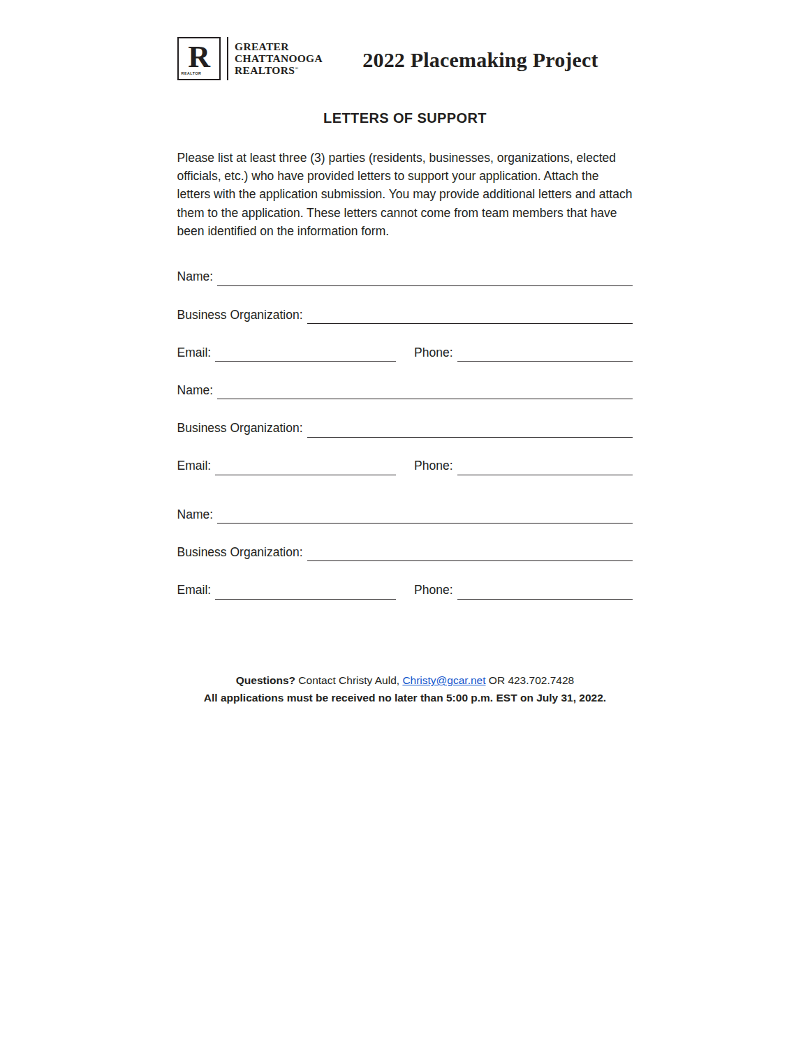R REALTOR
Greater
Chattanooga
Realtors®
2022 Placemaking Project
LETTERS OF SUPPORT
Please list at least three (3) parties (residents, businesses, organizations, elected officials, etc.) who have provided letters to support your application. Attach the letters with the application submission. You may provide additional letters and attach them to the application. These letters cannot come from team members that have been identified on the information form.
Name:
Business Organization:
Email:
Phone:
Name:
Business Organization:
Email:
Phone:
Name:
Business Organization:
Email:
Phone:
Questions? Contact Christy Auld, Christy@gcar.net OR 423.702.7428
All applications must be received no later than 5:00 p.m. EST on July 31, 2022.